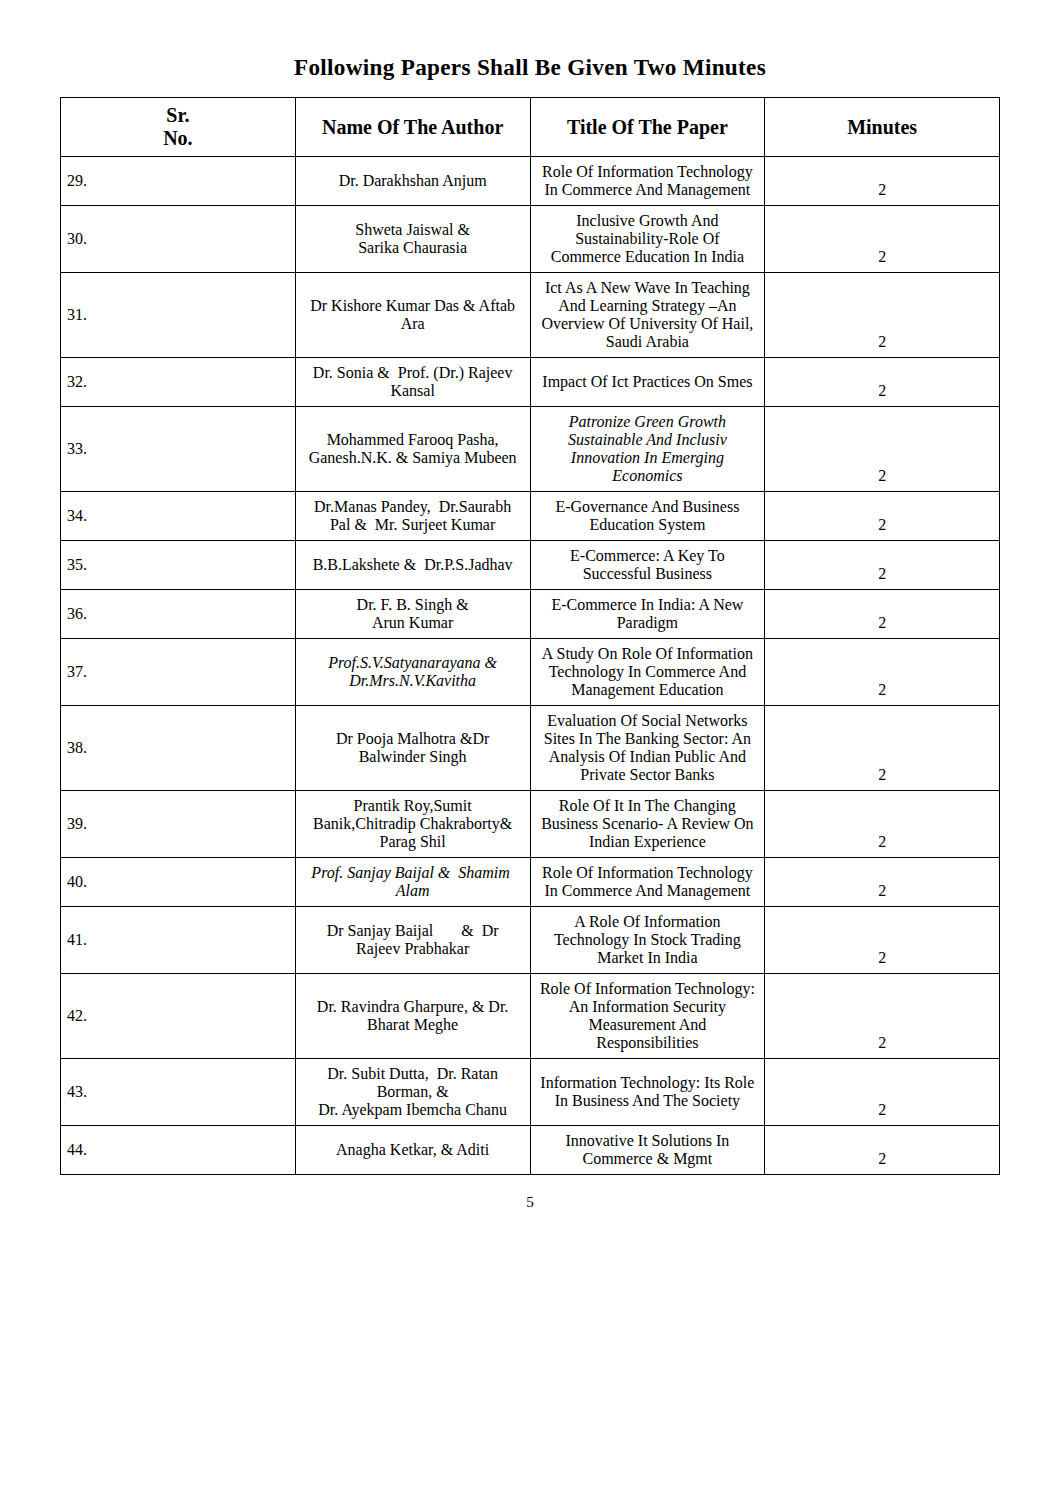Following Papers Shall Be Given Two Minutes
| Sr. No. | Name Of The Author | Title Of The Paper | Minutes |
| --- | --- | --- | --- |
| 29. | Dr. Darakhshan Anjum | Role Of Information Technology In Commerce And Management | 2 |
| 30. | Shweta Jaiswal & Sarika Chaurasia | Inclusive Growth And Sustainability-Role Of Commerce Education In India | 2 |
| 31. | Dr Kishore Kumar Das & Aftab Ara | Ict As A New Wave In Teaching And Learning Strategy –An Overview Of University Of Hail, Saudi Arabia | 2 |
| 32. | Dr. Sonia & Prof. (Dr.) Rajeev Kansal | Impact Of Ict Practices On Smes | 2 |
| 33. | Mohammed Farooq Pasha, Ganesh.N.K. & Samiya Mubeen | Patronize Green Growth Sustainable And Inclusiv Innovation In Emerging Economics | 2 |
| 34. | Dr.Manas Pandey, Dr.Saurabh Pal & Mr. Surjeet Kumar | E-Governance And Business Education System | 2 |
| 35. | B.B.Lakshete & Dr.P.S.Jadhav | E-Commerce: A Key To Successful Business | 2 |
| 36. | Dr. F. B. Singh & Arun Kumar | E-Commerce In India: A New Paradigm | 2 |
| 37. | Prof.S.V.Satyanarayana & Dr.Mrs.N.V.Kavitha | A Study On Role Of Information Technology In Commerce And Management Education | 2 |
| 38. | Dr Pooja Malhotra &Dr Balwinder Singh | Evaluation Of Social Networks Sites In The Banking Sector: An Analysis Of Indian Public And Private Sector Banks | 2 |
| 39. | Prantik Roy,Sumit Banik,Chitradip Chakraborty& Parag Shil | Role Of It In The Changing Business Scenario- A Review On Indian Experience | 2 |
| 40. | Prof. Sanjay Baijal & Shamim Alam | Role Of Information Technology In Commerce And Management | 2 |
| 41. | Dr Sanjay Baijal & Dr Rajeev Prabhakar | A Role Of Information Technology In Stock Trading Market In India | 2 |
| 42. | Dr. Ravindra Gharpure, & Dr. Bharat Meghe | Role Of Information Technology: An Information Security Measurement And Responsibilities | 2 |
| 43. | Dr. Subit Dutta, Dr. Ratan Borman, & Dr. Ayekpam Ibemcha Chanu | Information Technology: Its Role In Business And The Society | 2 |
| 44. | Anagha Ketkar, & Aditi | Innovative It Solutions In Commerce & Mgmt | 2 |
5